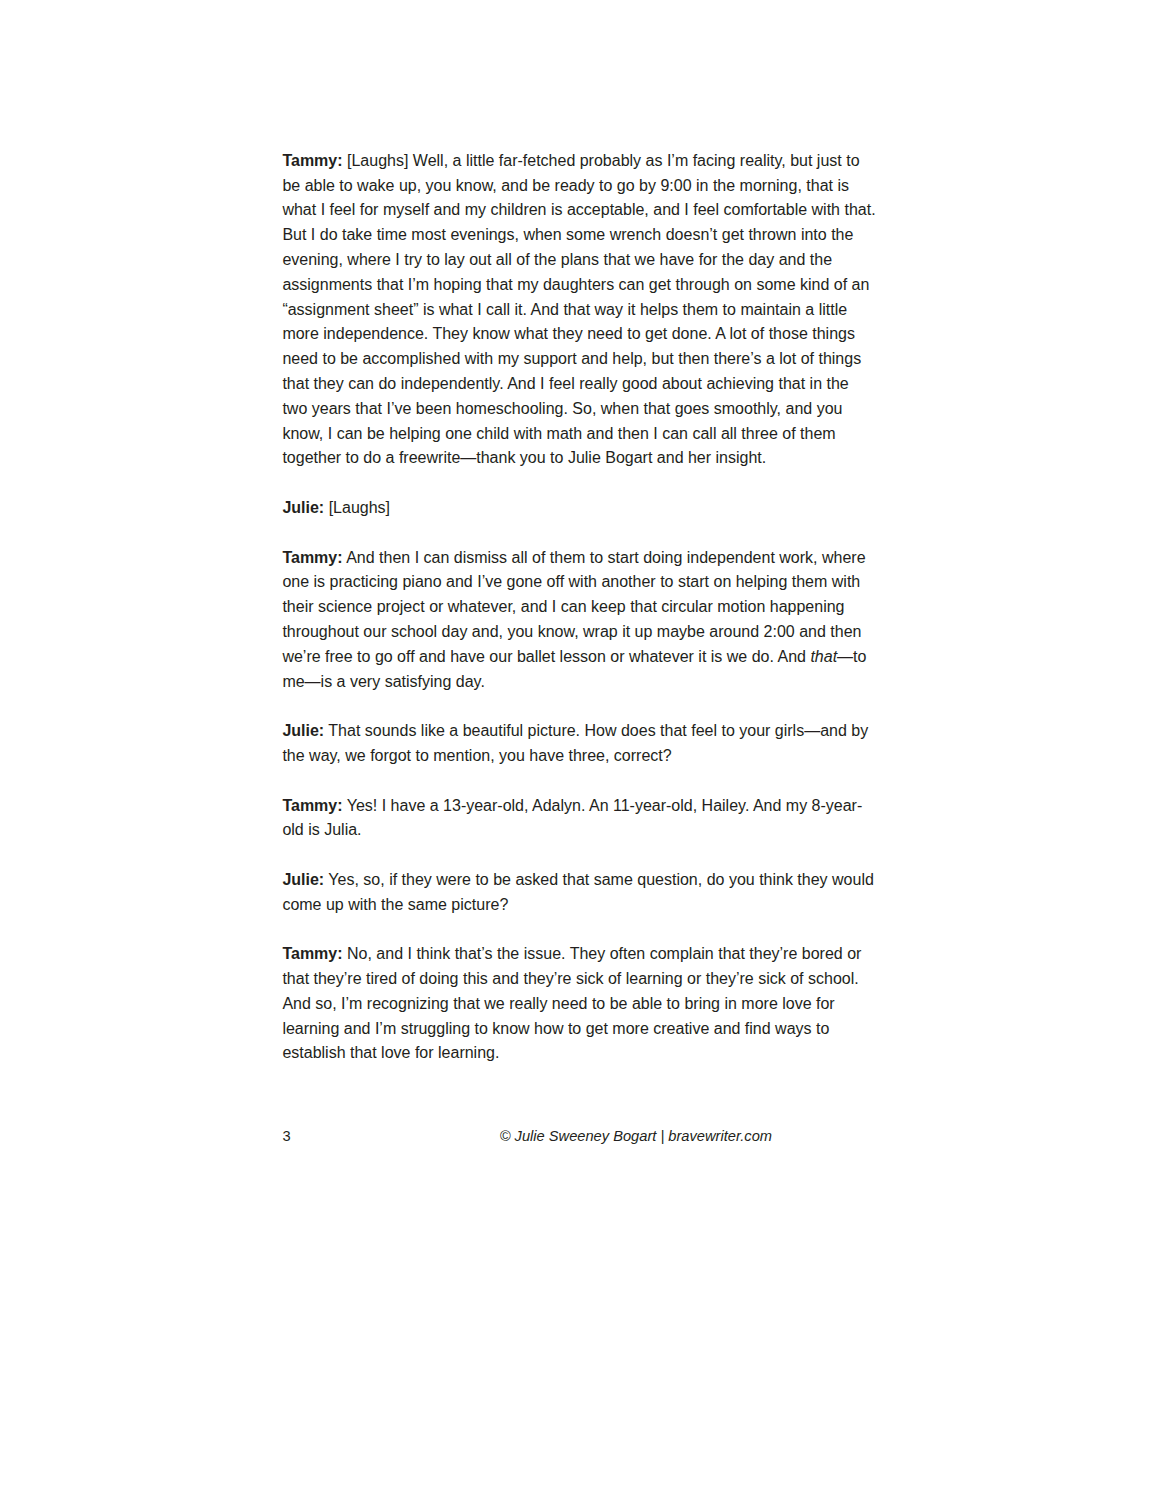Tammy: [Laughs] Well, a little far-fetched probably as I’m facing reality, but just to be able to wake up, you know, and be ready to go by 9:00 in the morning, that is what I feel for myself and my children is acceptable, and I feel comfortable with that. But I do take time most evenings, when some wrench doesn’t get thrown into the evening, where I try to lay out all of the plans that we have for the day and the assignments that I’m hoping that my daughters can get through on some kind of an “assignment sheet” is what I call it. And that way it helps them to maintain a little more independence. They know what they need to get done. A lot of those things need to be accomplished with my support and help, but then there’s a lot of things that they can do independently. And I feel really good about achieving that in the two years that I’ve been homeschooling. So, when that goes smoothly, and you know, I can be helping one child with math and then I can call all three of them together to do a freewrite—thank you to Julie Bogart and her insight.
Julie: [Laughs]
Tammy: And then I can dismiss all of them to start doing independent work, where one is practicing piano and I’ve gone off with another to start on helping them with their science project or whatever, and I can keep that circular motion happening throughout our school day and, you know, wrap it up maybe around 2:00 and then we’re free to go off and have our ballet lesson or whatever it is we do. And that—to me—is a very satisfying day.
Julie: That sounds like a beautiful picture. How does that feel to your girls—and by the way, we forgot to mention, you have three, correct?
Tammy: Yes! I have a 13-year-old, Adalyn. An 11-year-old, Hailey. And my 8-year-old is Julia.
Julie: Yes, so, if they were to be asked that same question, do you think they would come up with the same picture?
Tammy: No, and I think that’s the issue. They often complain that they’re bored or that they’re tired of doing this and they’re sick of learning or they’re sick of school. And so, I’m recognizing that we really need to be able to bring in more love for learning and I’m struggling to know how to get more creative and find ways to establish that love for learning.
3 © Julie Sweeney Bogart | bravewriter.com